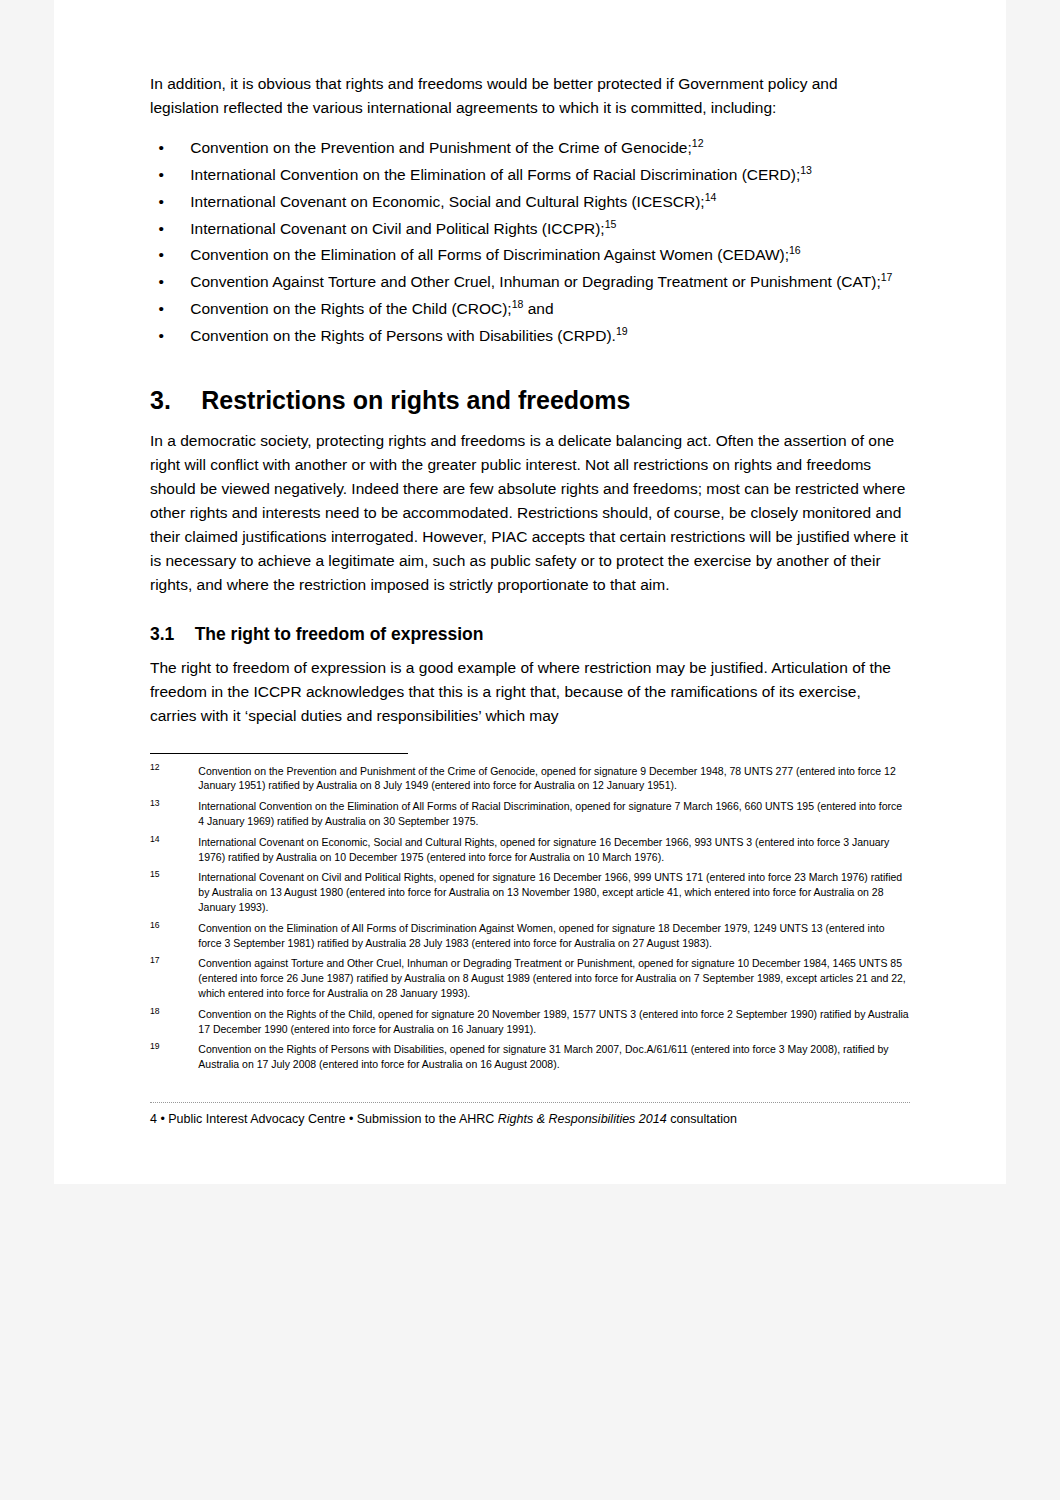In addition, it is obvious that rights and freedoms would be better protected if Government policy and legislation reflected the various international agreements to which it is committed, including:
Convention on the Prevention and Punishment of the Crime of Genocide;12
International Convention on the Elimination of all Forms of Racial Discrimination (CERD);13
International Covenant on Economic, Social and Cultural Rights (ICESCR);14
International Covenant on Civil and Political Rights (ICCPR);15
Convention on the Elimination of all Forms of Discrimination Against Women (CEDAW);16
Convention Against Torture and Other Cruel, Inhuman or Degrading Treatment or Punishment (CAT);17
Convention on the Rights of the Child (CROC);18 and
Convention on the Rights of Persons with Disabilities (CRPD).19
3. Restrictions on rights and freedoms
In a democratic society, protecting rights and freedoms is a delicate balancing act. Often the assertion of one right will conflict with another or with the greater public interest. Not all restrictions on rights and freedoms should be viewed negatively. Indeed there are few absolute rights and freedoms; most can be restricted where other rights and interests need to be accommodated. Restrictions should, of course, be closely monitored and their claimed justifications interrogated. However, PIAC accepts that certain restrictions will be justified where it is necessary to achieve a legitimate aim, such as public safety or to protect the exercise by another of their rights, and where the restriction imposed is strictly proportionate to that aim.
3.1 The right to freedom of expression
The right to freedom of expression is a good example of where restriction may be justified. Articulation of the freedom in the ICCPR acknowledges that this is a right that, because of the ramifications of its exercise, carries with it ‘special duties and responsibilities’ which may
Convention on the Prevention and Punishment of the Crime of Genocide, opened for signature 9 December 1948, 78 UNTS 277 (entered into force 12 January 1951) ratified by Australia on 8 July 1949 (entered into force for Australia on 12 January 1951).
International Convention on the Elimination of All Forms of Racial Discrimination, opened for signature 7 March 1966, 660 UNTS 195 (entered into force 4 January 1969) ratified by Australia on 30 September 1975.
International Covenant on Economic, Social and Cultural Rights, opened for signature 16 December 1966, 993 UNTS 3 (entered into force 3 January 1976) ratified by Australia on 10 December 1975 (entered into force for Australia on 10 March 1976).
International Covenant on Civil and Political Rights, opened for signature 16 December 1966, 999 UNTS 171 (entered into force 23 March 1976) ratified by Australia on 13 August 1980 (entered into force for Australia on 13 November 1980, except article 41, which entered into force for Australia on 28 January 1993).
Convention on the Elimination of All Forms of Discrimination Against Women, opened for signature 18 December 1979, 1249 UNTS 13 (entered into force 3 September 1981) ratified by Australia 28 July 1983 (entered into force for Australia on 27 August 1983).
Convention against Torture and Other Cruel, Inhuman or Degrading Treatment or Punishment, opened for signature 10 December 1984, 1465 UNTS 85 (entered into force 26 June 1987) ratified by Australia on 8 August 1989 (entered into force for Australia on 7 September 1989, except articles 21 and 22, which entered into force for Australia on 28 January 1993).
Convention on the Rights of the Child, opened for signature 20 November 1989, 1577 UNTS 3 (entered into force 2 September 1990) ratified by Australia 17 December 1990 (entered into force for Australia on 16 January 1991).
Convention on the Rights of Persons with Disabilities, opened for signature 31 March 2007, Doc.A/61/611 (entered into force 3 May 2008), ratified by Australia on 17 July 2008 (entered into force for Australia on 16 August 2008).
4 • Public Interest Advocacy Centre • Submission to the AHRC Rights & Responsibilities 2014 consultation